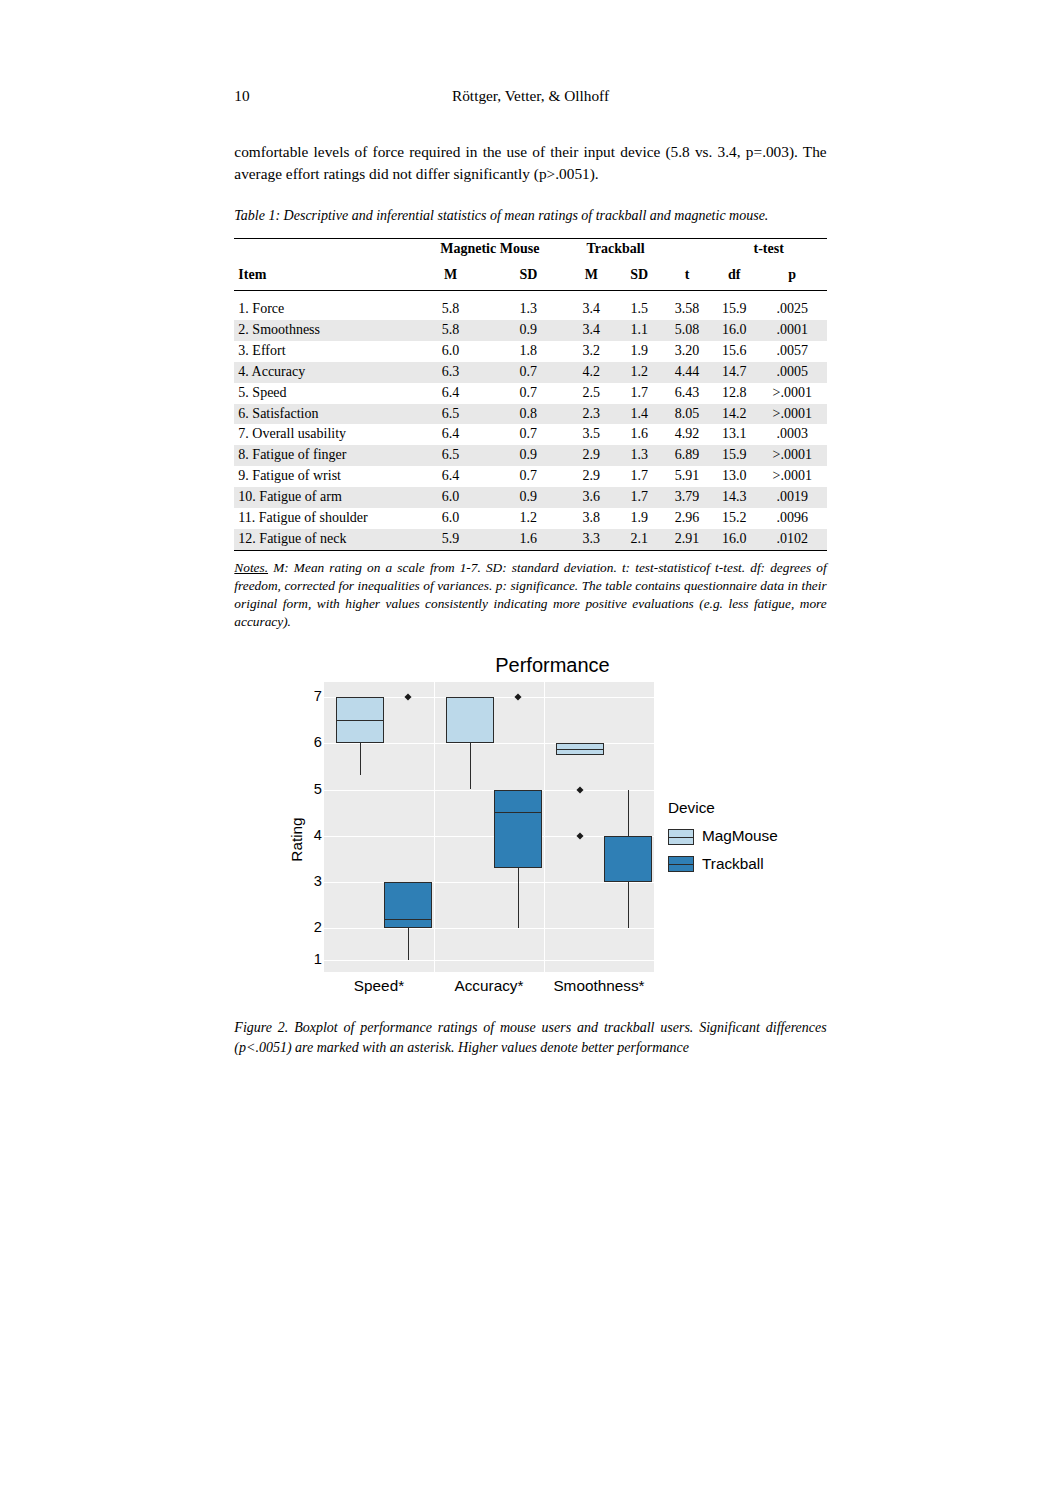10
Röttger, Vetter, & Ollhoff
comfortable levels of force required in the use of their input device (5.8 vs. 3.4, p=.003). The average effort ratings did not differ significantly (p>.0051).
Table 1: Descriptive and inferential statistics of mean ratings of trackball and magnetic mouse.
| | Magnetic Mouse | Trackball | | t-test |
| --- | --- | --- | --- | --- |
| Item | M | SD | M | SD | t | df | p |
| 1. Force | 5.8 | 1.3 | 3.4 | 1.5 | 3.58 | 15.9 | .0025 |
| 2. Smoothness | 5.8 | 0.9 | 3.4 | 1.1 | 5.08 | 16.0 | .0001 |
| 3. Effort | 6.0 | 1.8 | 3.2 | 1.9 | 3.20 | 15.6 | .0057 |
| 4. Accuracy | 6.3 | 0.7 | 4.2 | 1.2 | 4.44 | 14.7 | .0005 |
| 5. Speed | 6.4 | 0.7 | 2.5 | 1.7 | 6.43 | 12.8 | >.0001 |
| 6. Satisfaction | 6.5 | 0.8 | 2.3 | 1.4 | 8.05 | 14.2 | >.0001 |
| 7. Overall usability | 6.4 | 0.7 | 3.5 | 1.6 | 4.92 | 13.1 | .0003 |
| 8. Fatigue of finger | 6.5 | 0.9 | 2.9 | 1.3 | 6.89 | 15.9 | >.0001 |
| 9. Fatigue of wrist | 6.4 | 0.7 | 2.9 | 1.7 | 5.91 | 13.0 | >.0001 |
| 10. Fatigue of arm | 6.0 | 0.9 | 3.6 | 1.7 | 3.79 | 14.3 | .0019 |
| 11. Fatigue of shoulder | 6.0 | 1.2 | 3.8 | 1.9 | 2.96 | 15.2 | .0096 |
| 12. Fatigue of neck | 5.9 | 1.6 | 3.3 | 2.1 | 2.91 | 16.0 | .0102 |
Notes. M: Mean rating on a scale from 1-7. SD: standard deviation. t: test-statisticof t-test. df: degrees of freedom, corrected for inequalities of variances. p: significance. The table contains questionnaire data in their original form, with higher values consistently indicating more positive evaluations (e.g. less fatigue, more accuracy).
Performance
Rating
7 6 5 4 3 2 1
Speed*
Accuracy*
Smoothness*
Device
MagMouse
Trackball
Figure 2. Boxplot of performance ratings of mouse users and trackball users. Significant differences (p<.0051) are marked with an asterisk. Higher values denote better performance